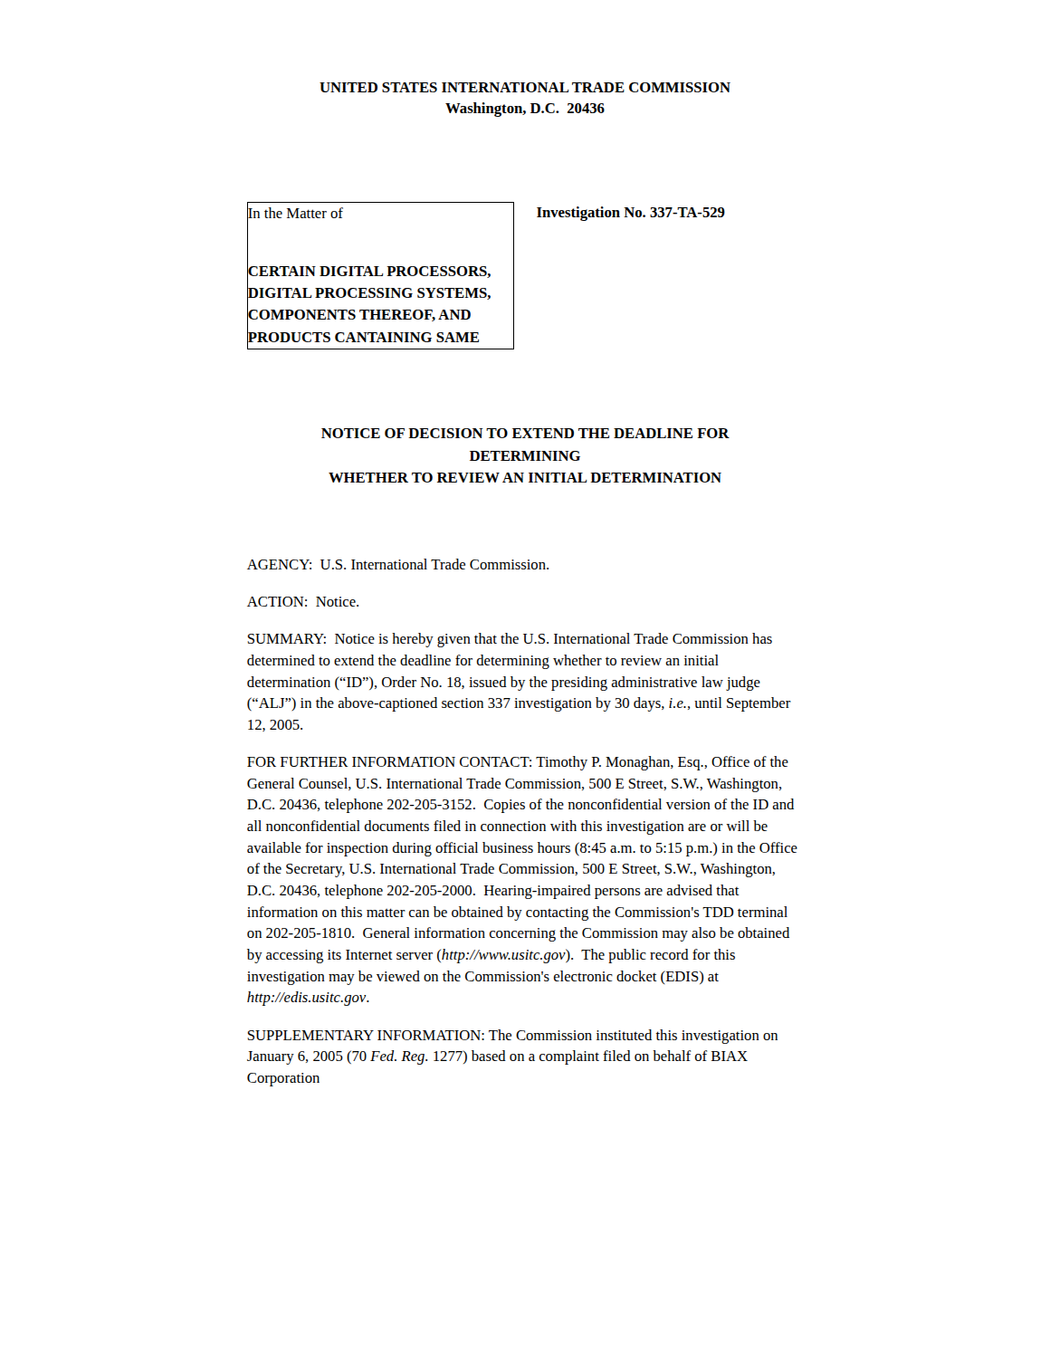UNITED STATES INTERNATIONAL TRADE COMMISSION
Washington, D.C. 20436
| In the Matter of CERTAIN DIGITAL PROCESSORS, DIGITAL PROCESSING SYSTEMS, COMPONENTS THEREOF, AND PRODUCTS CANTAINING SAME | | Investigation No. 337-TA-529 |
NOTICE OF DECISION TO EXTEND THE DEADLINE FOR DETERMINING
WHETHER TO REVIEW AN INITIAL DETERMINATION
AGENCY: U.S. International Trade Commission.
ACTION: Notice.
SUMMARY: Notice is hereby given that the U.S. International Trade Commission has determined to extend the deadline for determining whether to review an initial determination (“ID”), Order No. 18, issued by the presiding administrative law judge (“ALJ”) in the above-captioned section 337 investigation by 30 days, i.e., until September 12, 2005.
FOR FURTHER INFORMATION CONTACT: Timothy P. Monaghan, Esq., Office of the General Counsel, U.S. International Trade Commission, 500 E Street, S.W., Washington, D.C. 20436, telephone 202-205-3152. Copies of the nonconfidential version of the ID and all nonconfidential documents filed in connection with this investigation are or will be available for inspection during official business hours (8:45 a.m. to 5:15 p.m.) in the Office of the Secretary, U.S. International Trade Commission, 500 E Street, S.W., Washington, D.C. 20436, telephone 202-205-2000. Hearing-impaired persons are advised that information on this matter can be obtained by contacting the Commission's TDD terminal on 202-205-1810. General information concerning the Commission may also be obtained by accessing its Internet server (http://www.usitc.gov). The public record for this investigation may be viewed on the Commission's electronic docket (EDIS) at http://edis.usitc.gov.
SUPPLEMENTARY INFORMATION: The Commission instituted this investigation on January 6, 2005 (70 Fed. Reg. 1277) based on a complaint filed on behalf of BIAX Corporation